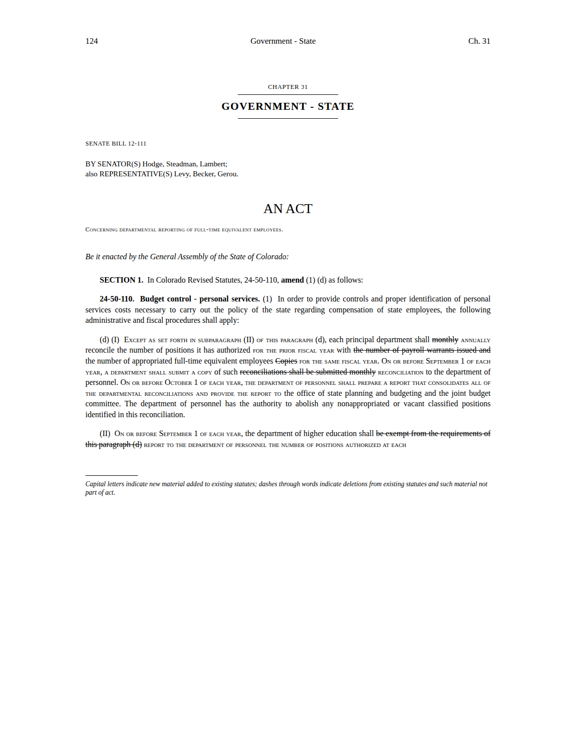124 Government - State Ch. 31
CHAPTER 31
GOVERNMENT - STATE
SENATE BILL 12-111
BY SENATOR(S) Hodge, Steadman, Lambert;
also REPRESENTATIVE(S) Levy, Becker, Gerou.
AN ACT
Concerning departmental reporting of full-time equivalent employees.
Be it enacted by the General Assembly of the State of Colorado:
SECTION 1. In Colorado Revised Statutes, 24-50-110, amend (1) (d) as follows:
24-50-110. Budget control - personal services. (1) In order to provide controls and proper identification of personal services costs necessary to carry out the policy of the state regarding compensation of state employees, the following administrative and fiscal procedures shall apply:
(d) (I) Except as set forth in subparagraph (II) of this paragraph (d), each principal department shall monthly annually reconcile the number of positions it has authorized for the prior fiscal year with the number of payroll warrants issued and the number of appropriated full-time equivalent employees Copies for the same fiscal year. On or before September 1 of each year, a department shall submit a copy of such reconciliations shall be submitted monthly reconciliation to the department of personnel. On or before October 1 of each year, the department of personnel shall prepare a report that consolidates all of the departmental reconciliations and provide the report to the office of state planning and budgeting and the joint budget committee. The department of personnel has the authority to abolish any nonappropriated or vacant classified positions identified in this reconciliation.
(II) On or before September 1 of each year, the department of higher education shall be exempt from the requirements of this paragraph (d) report to the department of personnel the number of positions authorized at each
Capital letters indicate new material added to existing statutes; dashes through words indicate deletions from existing statutes and such material not part of act.